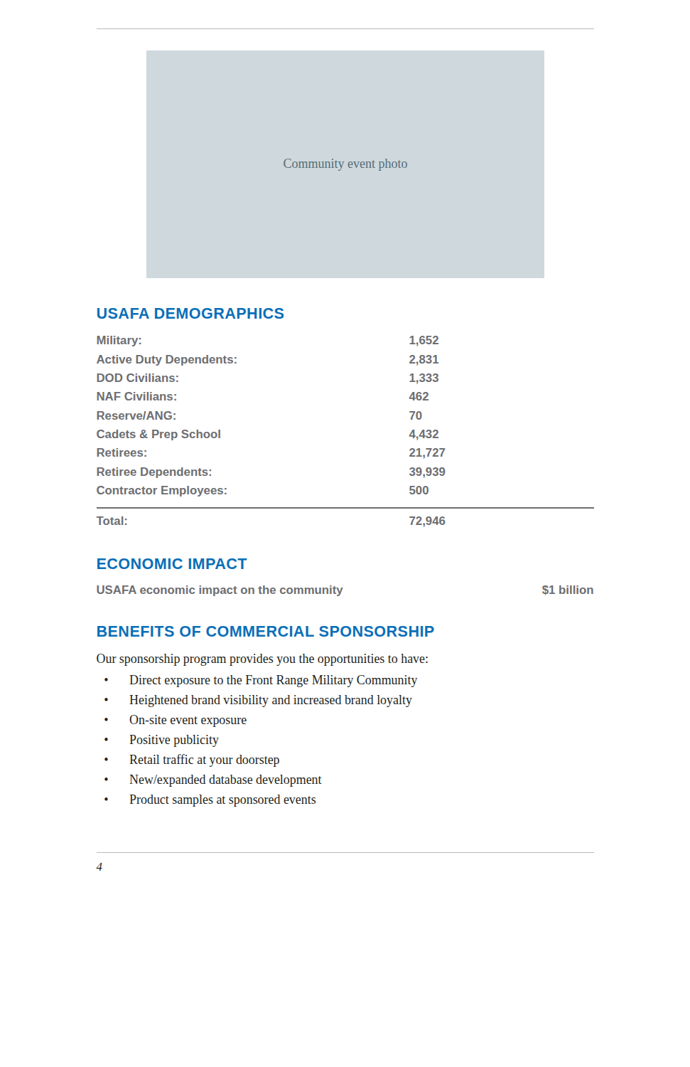USAFA DEMOGRAPHICS
| Military: | 1,652 |
| Active Duty Dependents: | 2,831 |
| DOD Civilians: | 1,333 |
| NAF Civilians: | 462 |
| Reserve/ANG: | 70 |
| Cadets & Prep School | 4,432 |
| Retirees: | 21,727 |
| Retiree Dependents: | 39,939 |
| Contractor Employees: | 500 |
| Total: | 72,946 |
ECONOMIC IMPACT
USAFA economic impact on the community $1 billion
BENEFITS OF COMMERCIAL SPONSORSHIP
Our sponsorship program provides you the opportunities to have:
Direct exposure to the Front Range Military Community
Heightened brand visibility and increased brand loyalty
On-site event exposure
Positive publicity
Retail traffic at your doorstep
New/expanded database development
Product samples at sponsored events
4